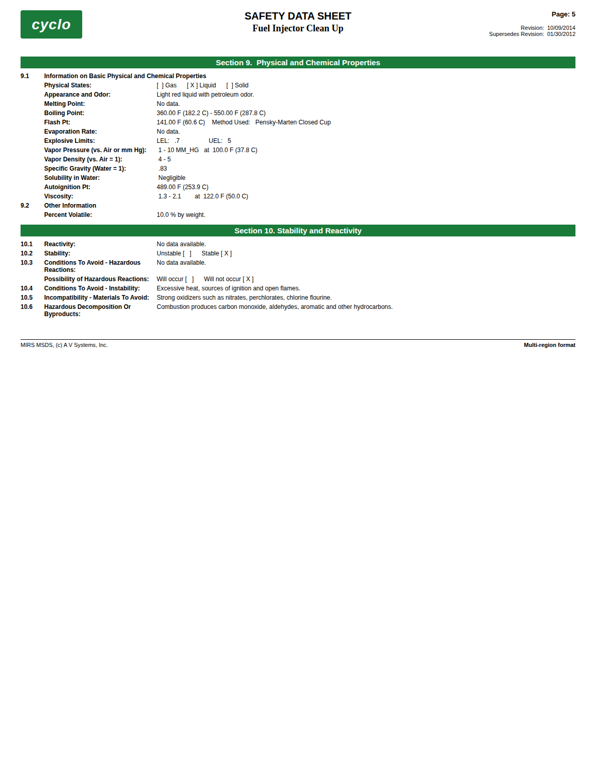cyclo
SAFETY DATA SHEET
Fuel Injector Clean Up
Page: 5
Revision: 10/09/2014
Supersedes Revision: 01/30/2012
Section 9. Physical and Chemical Properties
| 9.1 | Information on Basic Physical and Chemical Properties |
| | Physical States: | [ ] Gas [ X ] Liquid [ ] Solid |
| | Appearance and Odor: | Light red liquid with petroleum odor. |
| | Melting Point: | No data. |
| | Boiling Point: | 360.00 F (182.2 C) - 550.00 F (287.8 C) |
| | Flash Pt: | 141.00 F (60.6 C) Method Used: Pensky-Marten Closed Cup |
| | Evaporation Rate: | No data. |
| | Explosive Limits: | LEL: .7 UEL: 5 |
| | Vapor Pressure (vs. Air or mm Hg): | 1 - 10 MM_HG at 100.0 F (37.8 C) |
| | Vapor Density (vs. Air = 1): | 4 - 5 |
| | Specific Gravity (Water = 1): | .83 |
| | Solubility in Water: | Negligible |
| | Autoignition Pt: | 489.00 F (253.9 C) |
| | Viscosity: | 1.3 - 2.1 at 122.0 F (50.0 C) |
| 9.2 | Other Information |
| | Percent Volatile: | 10.0 % by weight. |
Section 10. Stability and Reactivity
| 10.1 | Reactivity: | No data available. |
| 10.2 | Stability: | Unstable [ ] Stable [ X ] |
| 10.3 | Conditions To Avoid - Hazardous Reactions: | No data available. |
| | Possibility of Hazardous Reactions: | Will occur [ ] Will not occur [ X ] |
| 10.4 | Conditions To Avoid - Instability: | Excessive heat, sources of ignition and open flames. |
| 10.5 | Incompatibility - Materials To Avoid: | Strong oxidizers such as nitrates, perchlorates, chlorine flourine. |
| 10.6 | Hazardous Decomposition Or Byproducts: | Combustion produces carbon monoxide, aldehydes, aromatic and other hydrocarbons. |
MIRS MSDS, (c) A V Systems, Inc.
Multi-region format